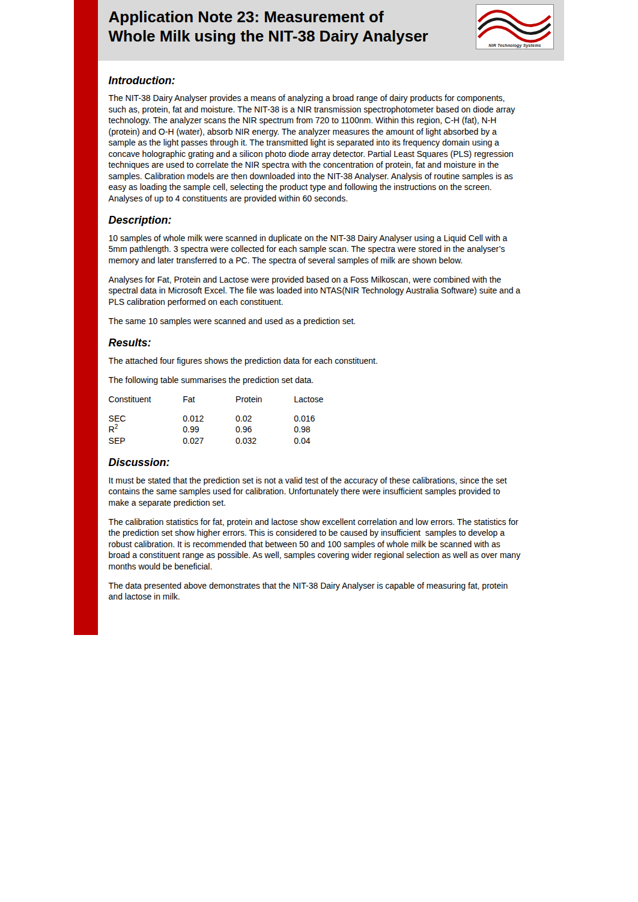Application Note 23: Measurement of Whole Milk using the NIT-38 Dairy Analyser
NIR Technology Systems
Introduction:
The NIT-38 Dairy Analyser provides a means of analyzing a broad range of dairy products for components, such as, protein, fat and moisture. The NIT-38 is a NIR transmission spectrophotometer based on diode array technology. The analyzer scans the NIR spectrum from 720 to 1100nm. Within this region, C-H (fat), N-H (protein) and O-H (water), absorb NIR energy. The analyzer measures the amount of light absorbed by a sample as the light passes through it. The transmitted light is separated into its frequency domain using a concave holographic grating and a silicon photo diode array detector. Partial Least Squares (PLS) regression techniques are used to correlate the NIR spectra with the concentration of protein, fat and moisture in the samples. Calibration models are then downloaded into the NIT-38 Analyser. Analysis of routine samples is as easy as loading the sample cell, selecting the product type and following the instructions on the screen. Analyses of up to 4 constituents are provided within 60 seconds.
Description:
10 samples of whole milk were scanned in duplicate on the NIT-38 Dairy Analyser using a Liquid Cell with a 5mm pathlength. 3 spectra were collected for each sample scan. The spectra were stored in the analyser’s memory and later transferred to a PC. The spectra of several samples of milk are shown below.
Analyses for Fat, Protein and Lactose were provided based on a Foss Milkoscan, were combined with the spectral data in Microsoft Excel. The file was loaded into NTAS(NIR Technology Australia Software) suite and a PLS calibration performed on each constituent.
The same 10 samples were scanned and used as a prediction set.
Results:
The attached four figures shows the prediction data for each constituent.
The following table summarises the prediction set data.
| Constituent | Fat | Protein | Lactose |
| SEC | 0.012 | 0.02 | 0.016 |
| R 2 | 0.99 | 0.96 | 0.98 |
| SEP | 0.027 | 0.032 | 0.04 |
Discussion:
It must be stated that the prediction set is not a valid test of the accuracy of these calibrations, since the set contains the same samples used for calibration. Unfortunately there were insufficient samples provided to make a separate prediction set.
The calibration statistics for fat, protein and lactose show excellent correlation and low errors. The statistics for the prediction set show higher errors. This is considered to be caused by insufficient samples to develop a robust calibration. It is recommended that between 50 and 100 samples of whole milk be scanned with as broad a constituent range as possible. As well, samples covering wider regional selection as well as over many months would be beneficial.
The data presented above demonstrates that the NIT-38 Dairy Analyser is capable of measuring fat, protein and lactose in milk.